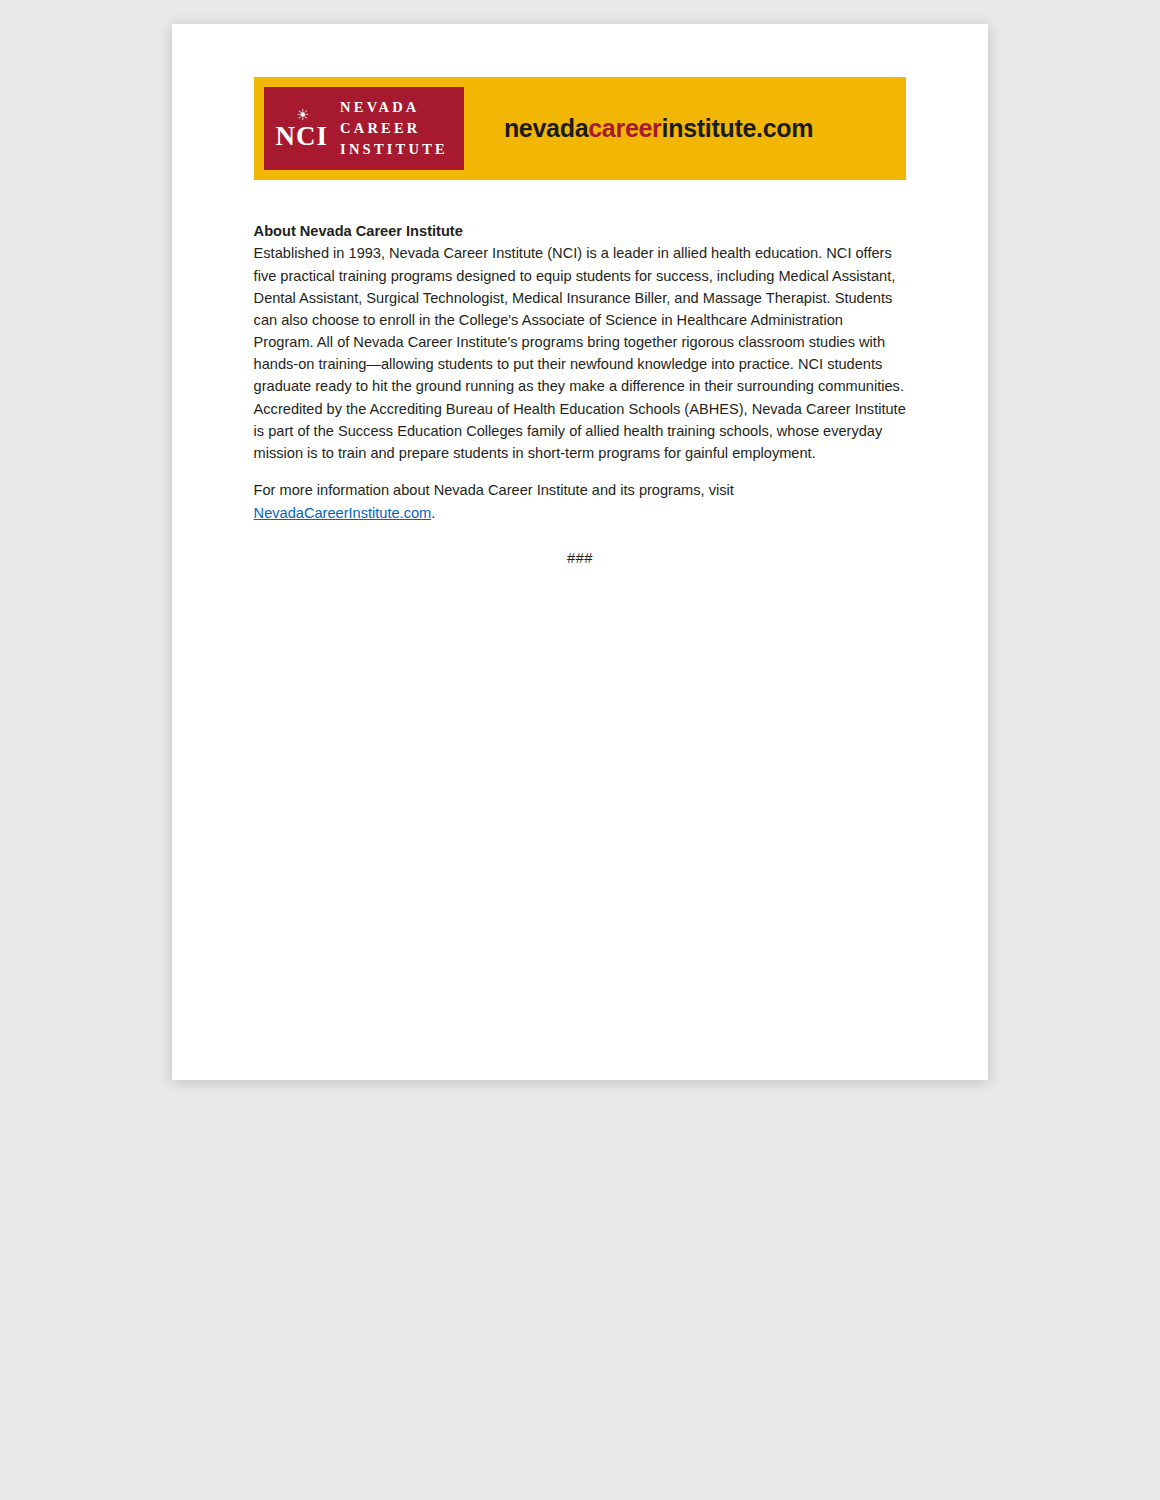☀ NCI
Nevada
Career
Institute
nevadacareerinstitute.com
About Nevada Career Institute
Established in 1993, Nevada Career Institute (NCI) is a leader in allied health education. NCI offers five practical training programs designed to equip students for success, including Medical Assistant, Dental Assistant, Surgical Technologist, Medical Insurance Biller, and Massage Therapist. Students can also choose to enroll in the College's Associate of Science in Healthcare Administration Program. All of Nevada Career Institute's programs bring together rigorous classroom studies with hands-on training—allowing students to put their newfound knowledge into practice. NCI students graduate ready to hit the ground running as they make a difference in their surrounding communities. Accredited by the Accrediting Bureau of Health Education Schools (ABHES), Nevada Career Institute is part of the Success Education Colleges family of allied health training schools, whose everyday mission is to train and prepare students in short-term programs for gainful employment.
For more information about Nevada Career Institute and its programs, visit NevadaCareerInstitute.com.
###